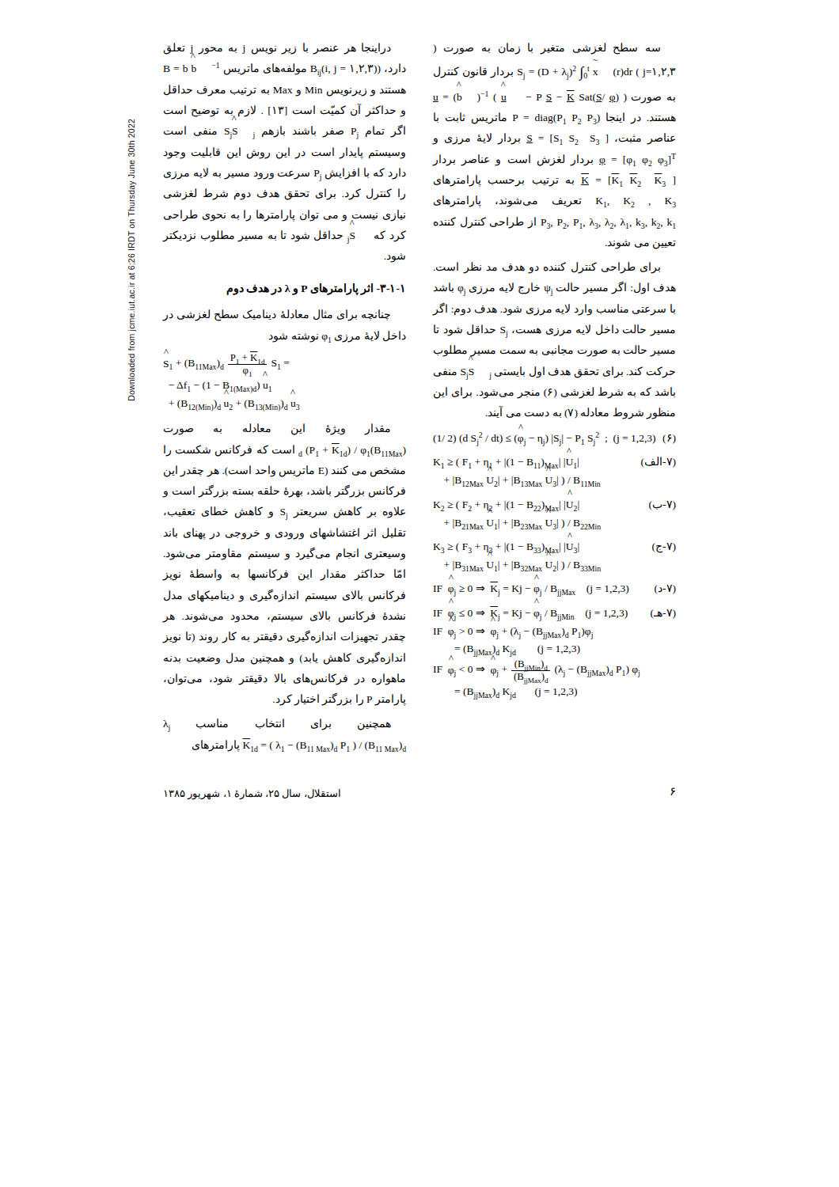Downloaded from jcme.iut.ac.ir at 6:26 IRDT on Thursday June 30th 2022
سه سطح لغزشی متغیر با زمان به صورت ( j=۱,۲,۳ ) Sj = (D + λj)2 ∫0t x(r)dr بردار قانون کنترل به صورت u = (b)−1 ( u − P S − K Sat(S/ φ) ) هستند. در اینجا P = diag(P1 P2 P3) ماتریس ثابت با عناصر مثبت، S = [S1 S2 S3 ] بردار لایهٔ مرزی و φ = [φ1 φ2 φ3]T بردار لغزش است و عناصر بردار K = [K1 K2 K3 ] به ترتیب برحسب پارامترهای K1, K2 , K3 تعریف می‌شوند، پارامترهای P3, P2, P1, λ3, λ2, λ1, k3, k2, k1 از طراحی کنترل کننده تعیین می شوند.
برای طراحی کنترل کننده دو هدف مد نظر است. هدف اول: اگر مسیر حالت ψj خارج لایه مرزی φj باشد با سرعتی مناسب وارد لایه مرزی شود. هدف دوم: اگر مسیر حالت داخل لایه مرزی هست، Sj حداقل شود تا مسیر حالت به صورت مجانبی به سمت مسیر مطلوب حرکت کند. برای تحقق هدف اول بایستی SjSj منفی باشد که به شرط لغزشی (۶) منجر می‌شود. برای این منظور شروط معادله (۷) به دست می آیند.
(۶) (1/ 2) (d Sj2 / dt) ≤ (φj − ηj) |Sj| − P1 Sj2 ; (j = 1,2,3)
(۷-الف) K1 ≥ ( F1 + η1 + |(1 − B11)Max| |U1| + |B12Max U2| + |B13Max U3| ) / B11Min
(۷-ب) K2 ≥ ( F2 + η2 + |(1 − B22)Max| |U2| + |B21Max U1| + |B23Max U3| ) / B22Min
(۷-ج) K3 ≥ ( F3 + η3 + |(1 − B33)Max| |U3| + |B31Max U1| + |B32Max U2| ) / B33Min
(۷-د) IF φj ≥ 0 ⇒ Kj = Kj − φj / BjjMax (j = 1,2,3)
(۷-هـ) IF φj ≤ 0 ⇒ Kj = Kj − φj / BjjMin (j = 1,2,3) IF φj > 0 ⇒ φj + (λj − (BjjMax)d P1)φj = (BjjMax)d Kjd (j = 1,2,3) IF φj < 0 ⇒ φj + (BjjMin)d(BjjMax)d (λj − (BjjMax)d P1) φj = (BjjMax)d Kjd (j = 1,2,3)
دراینجا هر عنصر با زیر نویس j به محور j تعلق دارد، (Bij(i, j = ۱,۲,۳) مولفه‌های ماتریس B = b b−1 هستند و زیرنویس Min و Max به ترتیب معرف حداقل و حداکثر آن کمیّت است [۱۳] . لازم به توضیح است اگر تمام Pj صفر باشند بازهم SjSj منفی است وسیستم پایدار است در این روش این قابلیت وجود دارد که با افزایش Pj سرعت ورود مسیر به لایه مرزی را کنترل کرد. برای تحقق هدف دوم شرط لغزشی نیازی نیست و می توان پارامترها را به نحوی طراحی کرد که Sj حداقل شود تا به مسیر مطلوب نزدیکتر شود.
۳-۱-۱- اثر پارامترهای P و λ در هدف دوم
چنانچه برای مثال معادلهٔ دینامیک سطح لغزشی در داخل لایهٔ مرزی φ1 نوشته شود
S1 + (B11Max)d P1 + K1d φ1 S1 = − Δf1 − (1 − B1(Max)d) u1 + (B12(Min))d u2 + (B13(Min))d u3
مقدار ویژهٔ این معادله به صورت (B11Max)d (P1 + K1d) / φ1 است که فرکانس شکست را مشخص می کنند (E ماتریس واحد است). هر چقدر این فرکانس بزرگتر باشد، بهرهٔ حلقه بسته بزرگتر است و علاوه بر کاهش سریعتر Sj و کاهش خطای تعقیب، تقلیل اثر اغتشاشهای ورودی و خروجی در پهنای باند وسیعتری انجام می‌گیرد و سیستم مقاومتر می‌شود. امّا حداکثر مقدار این فرکانسها به واسطهٔ نویز فرکانس بالای سیستم اندازه‌گیری و دینامیکهای مدل نشدهٔ فرکانس بالای سیستم، محدود می‌شوند. هر چقدر تجهیزات اندازه‌گیری دقیقتر به کار روند (تا نویز اندازه‌گیری کاهش یابد) و همچنین مدل وضعیت بدنه ماهواره در فرکانس‌های بالا دقیقتر شود، می‌توان، پارامتر P را بزرگتر اختیار کرد.
همچنین برای انتخاب مناسب λj K1d = ( λ1 − (B11 Max)d P1 ) / (B11 Max)d پارامترهای
۶
استقلال، سال ۲۵، شمارهٔ ۱، شهریور ۱۳۸۵